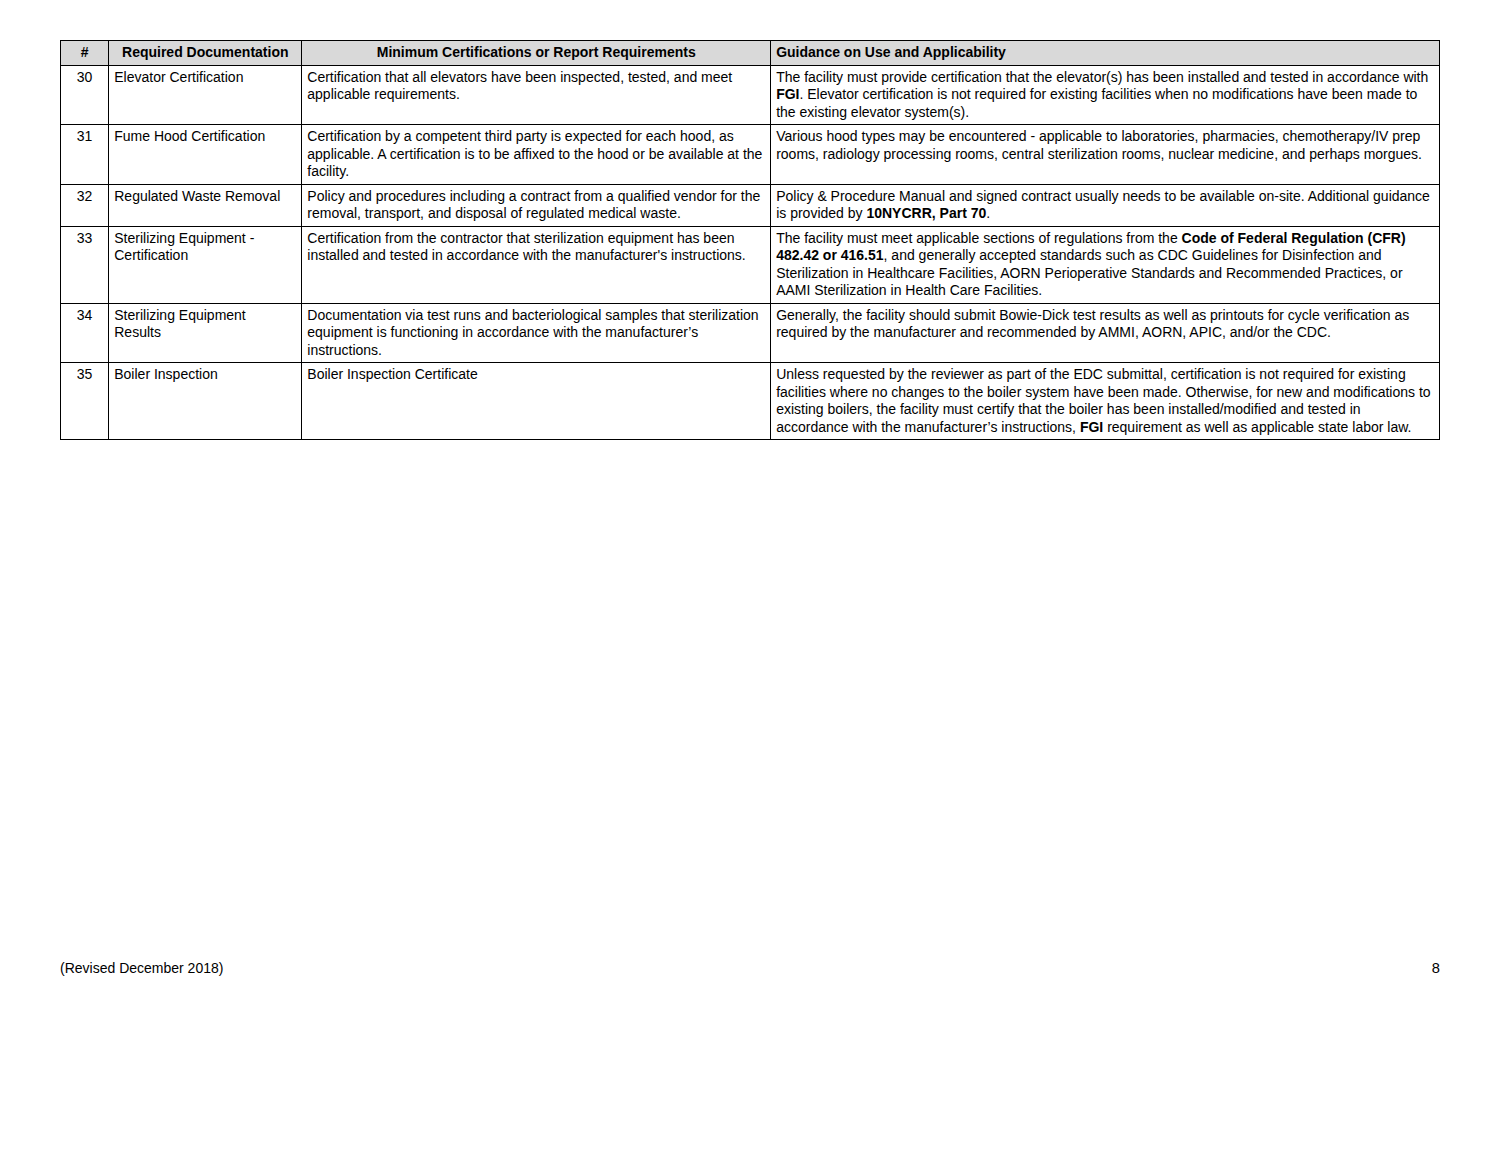| # | Required Documentation | Minimum Certifications or Report Requirements | Guidance on Use and Applicability |
| --- | --- | --- | --- |
| 30 | Elevator Certification | Certification that all elevators have been inspected, tested, and meet applicable requirements. | The facility must provide certification that the elevator(s) has been installed and tested in accordance with FGI . Elevator certification is not required for existing facilities when no modifications have been made to the existing elevator system(s). |
| 31 | Fume Hood Certification | Certification by a competent third party is expected for each hood, as applicable. A certification is to be affixed to the hood or be available at the facility. | Various hood types may be encountered - applicable to laboratories, pharmacies, chemotherapy/IV prep rooms, radiology processing rooms, central sterilization rooms, nuclear medicine, and perhaps morgues. |
| 32 | Regulated Waste Removal | Policy and procedures including a contract from a qualified vendor for the removal, transport, and disposal of regulated medical waste. | Policy & Procedure Manual and signed contract usually needs to be available on-site. Additional guidance is provided by 10NYCRR, Part 70 . |
| 33 | Sterilizing Equipment - Certification | Certification from the contractor that sterilization equipment has been installed and tested in accordance with the manufacturer's instructions. | The facility must meet applicable sections of regulations from the Code of Federal Regulation (CFR) 482.42 or 416.51 , and generally accepted standards such as CDC Guidelines for Disinfection and Sterilization in Healthcare Facilities, AORN Perioperative Standards and Recommended Practices, or AAMI Sterilization in Health Care Facilities. |
| 34 | Sterilizing Equipment Results | Documentation via test runs and bacteriological samples that sterilization equipment is functioning in accordance with the manufacturer’s instructions. | Generally, the facility should submit Bowie-Dick test results as well as printouts for cycle verification as required by the manufacturer and recommended by AMMI, AORN, APIC, and/or the CDC. |
| 35 | Boiler Inspection | Boiler Inspection Certificate | Unless requested by the reviewer as part of the EDC submittal, certification is not required for existing facilities where no changes to the boiler system have been made. Otherwise, for new and modifications to existing boilers, the facility must certify that the boiler has been installed/modified and tested in accordance with the manufacturer’s instructions, FGI requirement as well as applicable state labor law. |
(Revised December 2018)
8